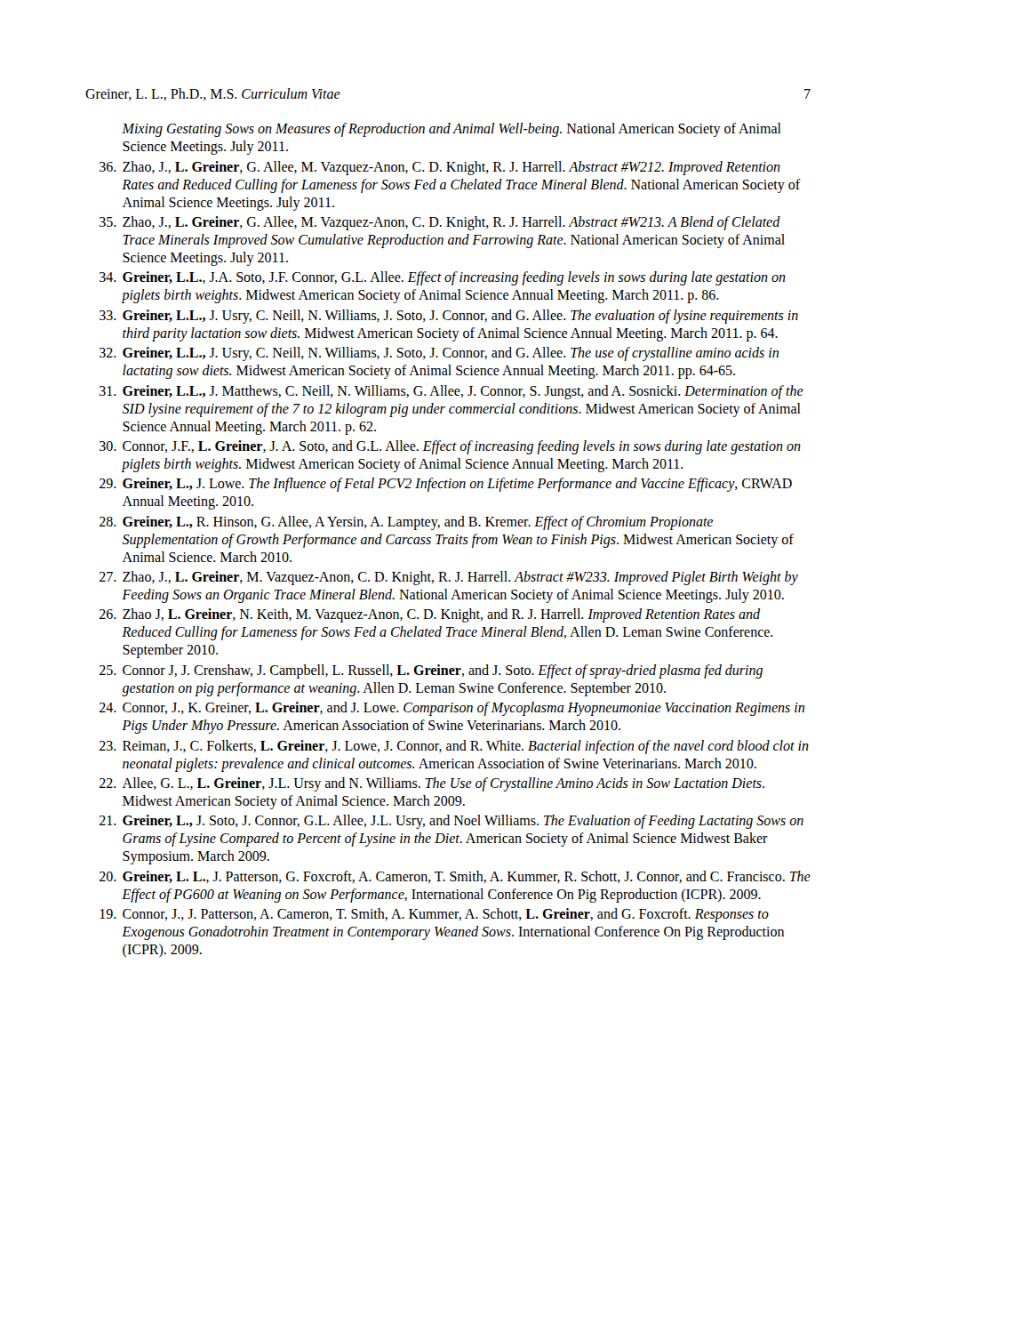Greiner, L. L., Ph.D., M.S. Curriculum Vitae
7
Mixing Gestating Sows on Measures of Reproduction and Animal Well-being. National American Society of Animal Science Meetings. July 2011.
36. Zhao, J., L. Greiner, G. Allee, M. Vazquez-Anon, C. D. Knight, R. J. Harrell. Abstract #W212. Improved Retention Rates and Reduced Culling for Lameness for Sows Fed a Chelated Trace Mineral Blend. National American Society of Animal Science Meetings. July 2011.
35. Zhao, J., L. Greiner, G. Allee, M. Vazquez-Anon, C. D. Knight, R. J. Harrell. Abstract #W213. A Blend of Clelated Trace Minerals Improved Sow Cumulative Reproduction and Farrowing Rate. National American Society of Animal Science Meetings. July 2011.
34. Greiner, L.L., J.A. Soto, J.F. Connor, G.L. Allee. Effect of increasing feeding levels in sows during late gestation on piglets birth weights. Midwest American Society of Animal Science Annual Meeting. March 2011. p. 86.
33. Greiner, L.L., J. Usry, C. Neill, N. Williams, J. Soto, J. Connor, and G. Allee. The evaluation of lysine requirements in third parity lactation sow diets. Midwest American Society of Animal Science Annual Meeting. March 2011. p. 64.
32. Greiner, L.L., J. Usry, C. Neill, N. Williams, J. Soto, J. Connor, and G. Allee. The use of crystalline amino acids in lactating sow diets. Midwest American Society of Animal Science Annual Meeting. March 2011. pp. 64-65.
31. Greiner, L.L., J. Matthews, C. Neill, N. Williams, G. Allee, J. Connor, S. Jungst, and A. Sosnicki. Determination of the SID lysine requirement of the 7 to 12 kilogram pig under commercial conditions. Midwest American Society of Animal Science Annual Meeting. March 2011. p. 62.
30. Connor, J.F., L. Greiner, J. A. Soto, and G.L. Allee. Effect of increasing feeding levels in sows during late gestation on piglets birth weights. Midwest American Society of Animal Science Annual Meeting. March 2011.
29. Greiner, L., J. Lowe. The Influence of Fetal PCV2 Infection on Lifetime Performance and Vaccine Efficacy, CRWAD Annual Meeting. 2010.
28. Greiner, L., R. Hinson, G. Allee, A Yersin, A. Lamptey, and B. Kremer. Effect of Chromium Propionate Supplementation of Growth Performance and Carcass Traits from Wean to Finish Pigs. Midwest American Society of Animal Science. March 2010.
27. Zhao, J., L. Greiner, M. Vazquez-Anon, C. D. Knight, R. J. Harrell. Abstract #W233. Improved Piglet Birth Weight by Feeding Sows an Organic Trace Mineral Blend. National American Society of Animal Science Meetings. July 2010.
26. Zhao J, L. Greiner, N. Keith, M. Vazquez-Anon, C. D. Knight, and R. J. Harrell. Improved Retention Rates and Reduced Culling for Lameness for Sows Fed a Chelated Trace Mineral Blend, Allen D. Leman Swine Conference. September 2010.
25. Connor J, J. Crenshaw, J. Campbell, L. Russell, L. Greiner, and J. Soto. Effect of spray-dried plasma fed during gestation on pig performance at weaning. Allen D. Leman Swine Conference. September 2010.
24. Connor, J., K. Greiner, L. Greiner, and J. Lowe. Comparison of Mycoplasma Hyopneumoniae Vaccination Regimens in Pigs Under Mhyo Pressure. American Association of Swine Veterinarians. March 2010.
23. Reiman, J., C. Folkerts, L. Greiner, J. Lowe, J. Connor, and R. White. Bacterial infection of the navel cord blood clot in neonatal piglets: prevalence and clinical outcomes. American Association of Swine Veterinarians. March 2010.
22. Allee, G. L., L. Greiner, J.L. Ursy and N. Williams. The Use of Crystalline Amino Acids in Sow Lactation Diets. Midwest American Society of Animal Science. March 2009.
21. Greiner, L., J. Soto, J. Connor, G.L. Allee, J.L. Usry, and Noel Williams. The Evaluation of Feeding Lactating Sows on Grams of Lysine Compared to Percent of Lysine in the Diet. American Society of Animal Science Midwest Baker Symposium. March 2009.
20. Greiner, L. L., J. Patterson, G. Foxcroft, A. Cameron, T. Smith, A. Kummer, R. Schott, J. Connor, and C. Francisco. The Effect of PG600 at Weaning on Sow Performance, International Conference On Pig Reproduction (ICPR). 2009.
19. Connor, J., J. Patterson, A. Cameron, T. Smith, A. Kummer, A. Schott, L. Greiner, and G. Foxcroft. Responses to Exogenous Gonadotrohin Treatment in Contemporary Weaned Sows. International Conference On Pig Reproduction (ICPR). 2009.